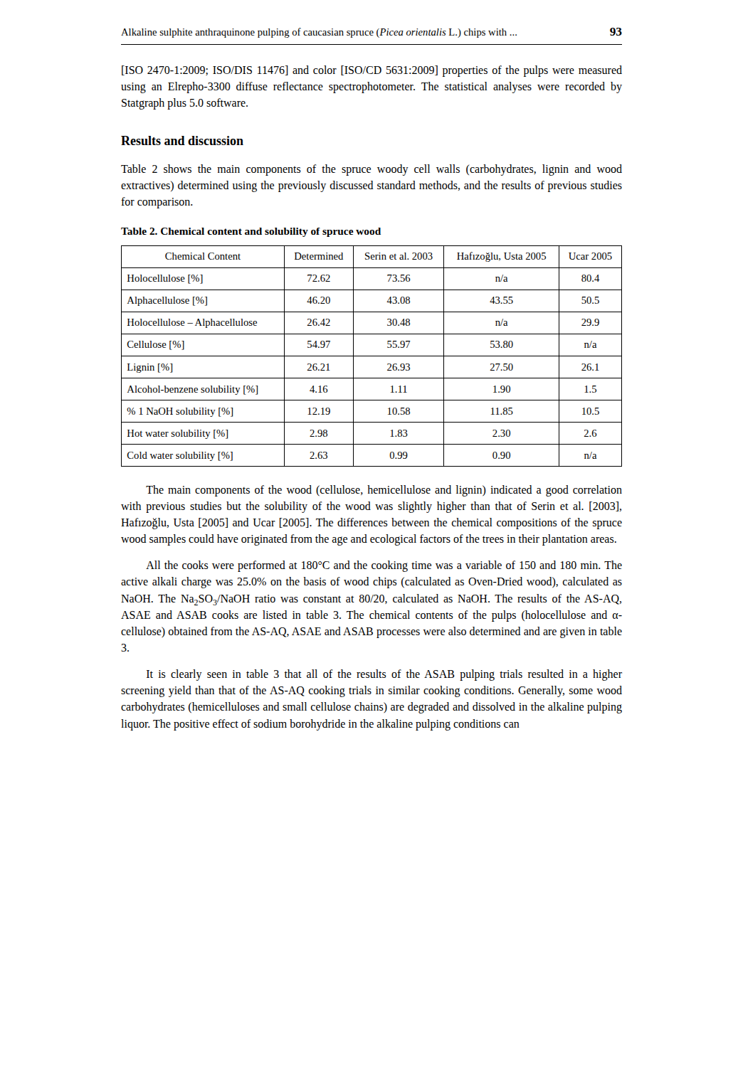Alkaline sulphite anthraquinone pulping of caucasian spruce (Picea orientalis L.) chips with ... 93
[ISO 2470-1:2009; ISO/DIS 11476] and color [ISO/CD 5631:2009] properties of the pulps were measured using an Elrepho-3300 diffuse reflectance spectrophotometer. The statistical analyses were recorded by Statgraph plus 5.0 software.
Results and discussion
Table 2 shows the main components of the spruce woody cell walls (carbohydrates, lignin and wood extractives) determined using the previously discussed standard methods, and the results of previous studies for comparison.
Table 2. Chemical content and solubility of spruce wood
| Chemical Content | Determined | Serin et al. 2003 | Hafızoğlu, Usta 2005 | Ucar 2005 |
| --- | --- | --- | --- | --- |
| Holocellulose [%] | 72.62 | 73.56 | n/a | 80.4 |
| Alphacellulose [%] | 46.20 | 43.08 | 43.55 | 50.5 |
| Holocellulose – Alphacellulose | 26.42 | 30.48 | n/a | 29.9 |
| Cellulose [%] | 54.97 | 55.97 | 53.80 | n/a |
| Lignin [%] | 26.21 | 26.93 | 27.50 | 26.1 |
| Alcohol-benzene solubility [%] | 4.16 | 1.11 | 1.90 | 1.5 |
| % 1 NaOH solubility [%] | 12.19 | 10.58 | 11.85 | 10.5 |
| Hot water solubility [%] | 2.98 | 1.83 | 2.30 | 2.6 |
| Cold water solubility [%] | 2.63 | 0.99 | 0.90 | n/a |
The main components of the wood (cellulose, hemicellulose and lignin) indicated a good correlation with previous studies but the solubility of the wood was slightly higher than that of Serin et al. [2003], Hafızoğlu, Usta [2005] and Ucar [2005]. The differences between the chemical compositions of the spruce wood samples could have originated from the age and ecological factors of the trees in their plantation areas.
All the cooks were performed at 180°C and the cooking time was a variable of 150 and 180 min. The active alkali charge was 25.0% on the basis of wood chips (calculated as Oven-Dried wood), calculated as NaOH. The Na2SO3/NaOH ratio was constant at 80/20, calculated as NaOH. The results of the AS-AQ, ASAE and ASAB cooks are listed in table 3. The chemical contents of the pulps (holocellulose and α-cellulose) obtained from the AS-AQ, ASAE and ASAB processes were also determined and are given in table 3.
It is clearly seen in table 3 that all of the results of the ASAB pulping trials resulted in a higher screening yield than that of the AS-AQ cooking trials in similar cooking conditions. Generally, some wood carbohydrates (hemicelluloses and small cellulose chains) are degraded and dissolved in the alkaline pulping liquor. The positive effect of sodium borohydride in the alkaline pulping conditions can